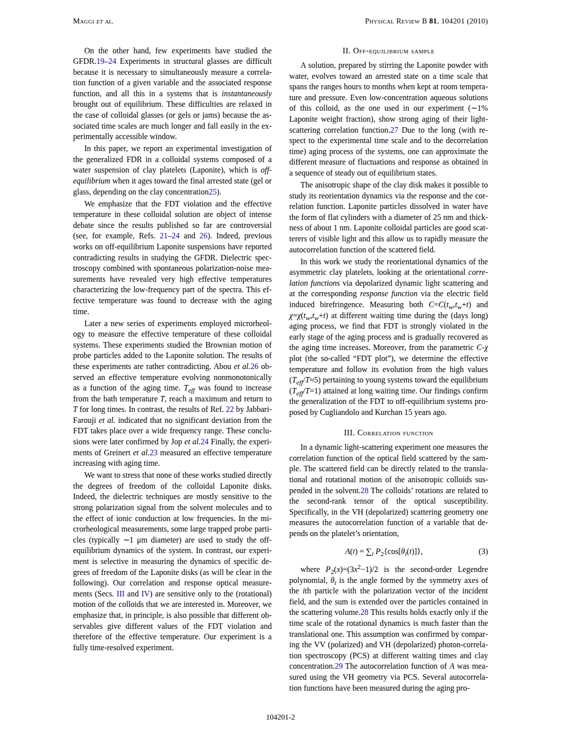Maggi et al.
Physical Review B 81, 104201 (2010)
On the other hand, few experiments have studied the GFDR.19–24 Experiments in structural glasses are difficult because it is necessary to simultaneously measure a correlation function of a given variable and the associated response function, and all this in a systems that is instantaneously brought out of equilibrium. These difficulties are relaxed in the case of colloidal glasses (or gels or jams) because the associated time scales are much longer and fall easily in the experimentally accessible window.
In this paper, we report an experimental investigation of the generalized FDR in a colloidal systems composed of a water suspension of clay platelets (Laponite), which is off-equilibrium when it ages toward the final arrested state (gel or glass, depending on the clay concentration25).
We emphasize that the FDT violation and the effective temperature in these colloidal solution are object of intense debate since the results published so far are controversial (see, for example, Refs. 21–24 and 26). Indeed, previous works on off-equilibrium Laponite suspensions have reported contradicting results in studying the GFDR. Dielectric spectroscopy combined with spontaneous polarization-noise measurements have revealed very high effective temperatures characterizing the low-frequency part of the spectra. This effective temperature was found to decrease with the aging time.
Later a new series of experiments employed microrheology to measure the effective temperature of these colloidal systems. These experiments studied the Brownian motion of probe particles added to the Laponite solution. The results of these experiments are rather contradicting. Abou et al. 26 observed an effective temperature evolving nonmonotonically as a function of the aging time. Teff was found to increase from the bath temperature T, reach a maximum and return to T for long times. In contrast, the results of Ref. 22 by Jabbari-Farouji et al. indicated that no significant deviation from the FDT takes place over a wide frequency range. These conclusions were later confirmed by Jop et al. 24 Finally, the experiments of Greinert et al. 23 measured an effective temperature increasing with aging time.
We want to stress that none of these works studied directly the degrees of freedom of the colloidal Laponite disks. Indeed, the dielectric techniques are mostly sensitive to the strong polarization signal from the solvent molecules and to the effect of ionic conduction at low frequencies. In the microrheological measurements, some large trapped probe particles (typically ∼1 μm diameter) are used to study the off-equilibrium dynamics of the system. In contrast, our experiment is selective in measuring the dynamics of specific degrees of freedom of the Laponite disks (as will be clear in the following). Our correlation and response optical measurements (Secs. III and IV) are sensitive only to the (rotational) motion of the colloids that we are interested in. Moreover, we emphasize that, in principle, is also possible that different observables give different values of the FDT violation and therefore of the effective temperature. Our experiment is a fully time-resolved experiment.
II. Off-equilibrium sample
A solution, prepared by stirring the Laponite powder with water, evolves toward an arrested state on a time scale that spans the ranges hours to months when kept at room temperature and pressure. Even low-concentration aqueous solutions of this colloid, as the one used in our experiment (∼1% Laponite weight fraction), show strong aging of their light-scattering correlation function.27 Due to the long (with respect to the experimental time scale and to the decorrelation time) aging process of the systems, one can approximate the different measure of fluctuations and response as obtained in a sequence of steady out of equilibrium states.
The anisotropic shape of the clay disk makes it possible to study its reorientation dynamics via the response and the correlation function. Laponite particles dissolved in water have the form of flat cylinders with a diameter of 25 nm and thickness of about 1 nm. Laponite colloidal particles are good scatterers of visible light and this allow us to rapidly measure the autocorrelation function of the scattered field.
In this work we study the reorientational dynamics of the asymmetric clay platelets, looking at the orientational correlation functions via depolarized dynamic light scattering and at the corresponding response function via the electric field induced birefringence. Measuring both C=C(tw,tw+t) and χ=χ(tw,tw+t) at different waiting time during the (days long) aging process, we find that FDT is strongly violated in the early stage of the aging process and is gradually recovered as the aging time increases. Moreover, from the parametric C-χ plot (the so-called “FDT plot”), we determine the effective temperature and follow its evolution from the high values (Teff/T≈5) pertaining to young systems toward the equilibrium (Teff/T=1) attained at long waiting time. Our findings confirm the generalization of the FDT to off-equilibrium systems proposed by Cugliandolo and Kurchan 15 years ago.
III. Correlation function
In a dynamic light-scattering experiment one measures the correlation function of the optical field scattered by the sample. The scattered field can be directly related to the translational and rotational motion of the anisotropic colloids suspended in the solvent.28 The colloids’ rotations are related to the second-rank tensor of the optical susceptibility. Specifically, in the VH (depolarized) scattering geometry one measures the autocorrelation function of a variable that depends on the platelet’s orientation,
A(t) = ∑i P2{cos[θi(t)]},(3)
where P2(x)=(3x2−1)/2 is the second-order Legendre polynomial, θi is the angle formed by the symmetry axes of the ith particle with the polarization vector of the incident field, and the sum is extended over the particles contained in the scattering volume.28 This results holds exactly only if the time scale of the rotational dynamics is much faster than the translational one. This assumption was confirmed by comparing the VV (polarized) and VH (depolarized) photon-correlation spectroscopy (PCS) at different waiting times and clay concentration.29 The autocorrelation function of A was measured using the VH geometry via PCS. Several autocorrelation functions have been measured during the aging pro-
104201-2